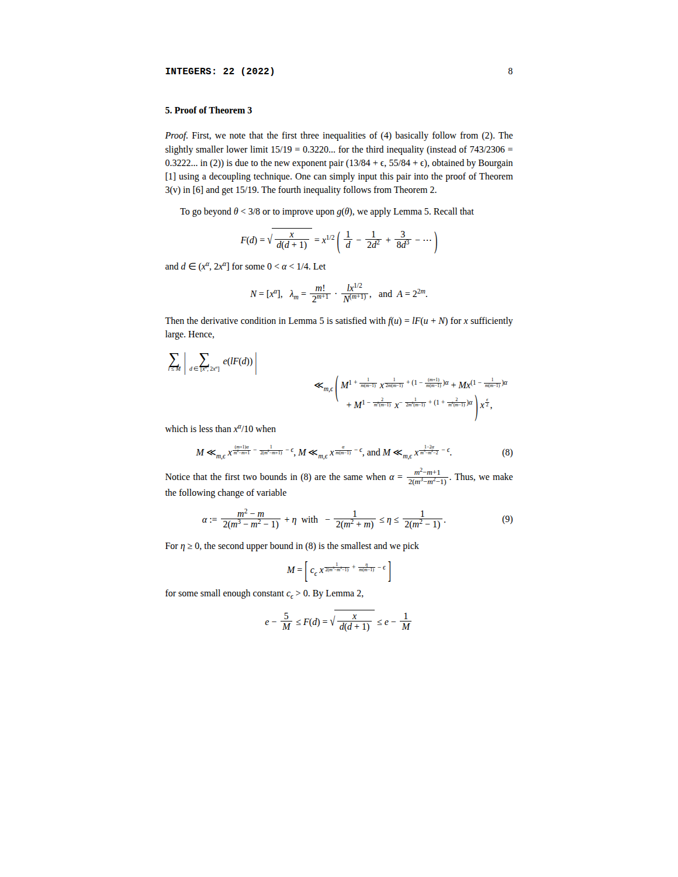INTEGERS: 22 (2022) 8
5. Proof of Theorem 3
Proof. First, we note that the first three inequalities of (4) basically follow from (2). The slightly smaller lower limit 15/19 = 0.3220... for the third inequality (instead of 743/2306 = 0.3222... in (2)) is due to the new exponent pair (13/84 + ϵ, 55/84 + ϵ), obtained by Bourgain [1] using a decoupling technique. One can simply input this pair into the proof of Theorem 3(v) in [6] and get 15/19. The fourth inequality follows from Theorem 2.
To go beyond θ < 3/8 or to improve upon g(θ), we apply Lemma 5. Recall that
F(d) = √xd(d + 1) = x1/2 ( 1 d − 12d2 + 38d3 − ⋯ )
and d ∈ (xα, 2xα] for some 0 < α < 1/4. Let
N = [xα], λm = m!2m+1 · lx1/2 N(m+1), and A = 22m.
Then the derivative condition in Lemma 5 is satisfied with f(u) = lF(u + N) for x sufficiently large. Hence,
∑l ≤ M | ∑d ∈ [xα, 2xα] e(lF(d)) |
≪m,ϵ ( M1 + 1 m(m−1) x12m(m−1) + (1 − (m+1) m(m−1))α + Mx(1 − 1 m(m−1))α
+ M1 − 2 m2(m−1) x− 12m2(m−1) + (1 + 2 m2(m−1))α ) xϵ 2,
which is less than xα/10 when
M ≪m,ϵ x(m+1)α m2−m+1 − 12(m2−m+1) − ϵ, M ≪m,ϵ xαm(m−1) − ϵ, and M ≪m,ϵ x1−2α m3−m2−2 − ϵ.
(8)
Notice that the first two bounds in (8) are the same when α = m2−m+12(m3−m2−1). Thus, we make the following change of variable
α := m2 − m 2(m3 − m2 − 1) + η with − 12(m2 + m) ≤ η ≤ 12(m2 − 1).
(9)
For η ≥ 0, the second upper bound in (8) is the smallest and we pick
M = [ cϵ x12(m3−m2−1) + ηm(m−1) − ϵ ]
for some small enough constant cϵ > 0. By Lemma 2,
e − 5 M ≤ F(d) = √xd(d + 1) ≤ e − 1 M